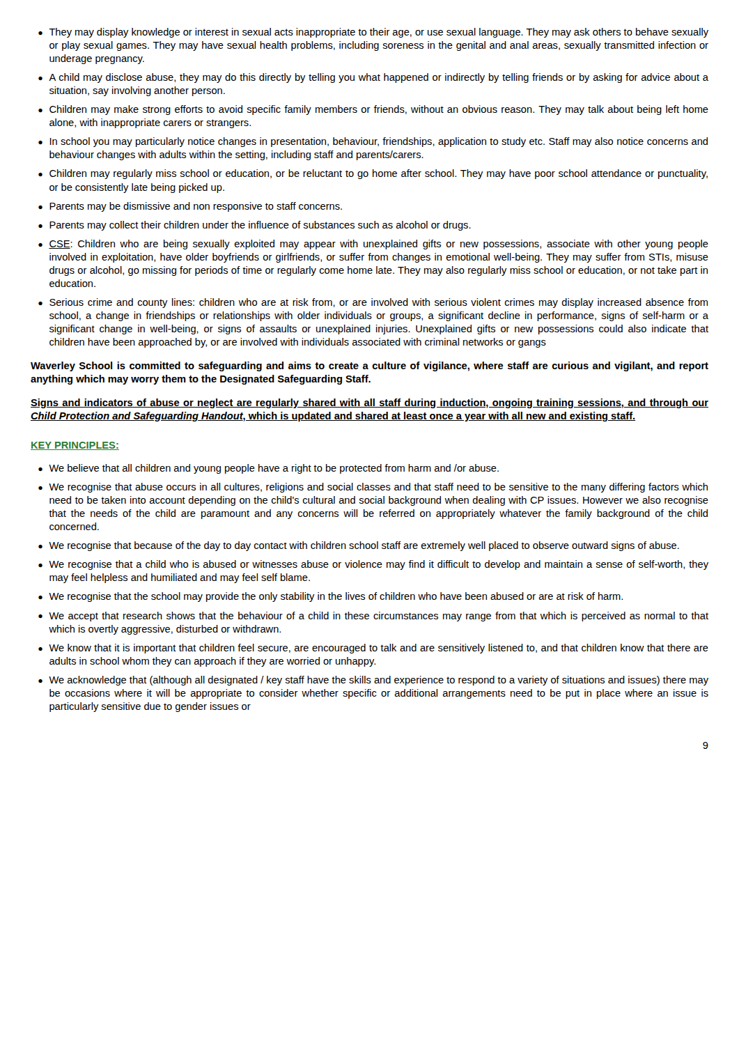They may display knowledge or interest in sexual acts inappropriate to their age, or use sexual language. They may ask others to behave sexually or play sexual games. They may have sexual health problems, including soreness in the genital and anal areas, sexually transmitted infection or underage pregnancy.
A child may disclose abuse, they may do this directly by telling you what happened or indirectly by telling friends or by asking for advice about a situation, say involving another person.
Children may make strong efforts to avoid specific family members or friends, without an obvious reason. They may talk about being left home alone, with inappropriate carers or strangers.
In school you may particularly notice changes in presentation, behaviour, friendships, application to study etc. Staff may also notice concerns and behaviour changes with adults within the setting, including staff and parents/carers.
Children may regularly miss school or education, or be reluctant to go home after school. They may have poor school attendance or punctuality, or be consistently late being picked up.
Parents may be dismissive and non responsive to staff concerns.
Parents may collect their children under the influence of substances such as alcohol or drugs.
CSE: Children who are being sexually exploited may appear with unexplained gifts or new possessions, associate with other young people involved in exploitation, have older boyfriends or girlfriends, or suffer from changes in emotional well-being. They may suffer from STIs, misuse drugs or alcohol, go missing for periods of time or regularly come home late. They may also regularly miss school or education, or not take part in education.
Serious crime and county lines: children who are at risk from, or are involved with serious violent crimes may display increased absence from school, a change in friendships or relationships with older individuals or groups, a significant decline in performance, signs of self-harm or a significant change in well-being, or signs of assaults or unexplained injuries. Unexplained gifts or new possessions could also indicate that children have been approached by, or are involved with individuals associated with criminal networks or gangs
Waverley School is committed to safeguarding and aims to create a culture of vigilance, where staff are curious and vigilant, and report anything which may worry them to the Designated Safeguarding Staff.
Signs and indicators of abuse or neglect are regularly shared with all staff during induction, ongoing training sessions, and through our Child Protection and Safeguarding Handout, which is updated and shared at least once a year with all new and existing staff.
KEY PRINCIPLES:
We believe that all children and young people have a right to be protected from harm and /or abuse.
We recognise that abuse occurs in all cultures, religions and social classes and that staff need to be sensitive to the many differing factors which need to be taken into account depending on the child's cultural and social background when dealing with CP issues. However we also recognise that the needs of the child are paramount and any concerns will be referred on appropriately whatever the family background of the child concerned.
We recognise that because of the day to day contact with children school staff are extremely well placed to observe outward signs of abuse.
We recognise that a child who is abused or witnesses abuse or violence may find it difficult to develop and maintain a sense of self-worth, they may feel helpless and humiliated and may feel self blame.
We recognise that the school may provide the only stability in the lives of children who have been abused or are at risk of harm.
We accept that research shows that the behaviour of a child in these circumstances may range from that which is perceived as normal to that which is overtly aggressive, disturbed or withdrawn.
We know that it is important that children feel secure, are encouraged to talk and are sensitively listened to, and that children know that there are adults in school whom they can approach if they are worried or unhappy.
We acknowledge that (although all designated / key staff have the skills and experience to respond to a variety of situations and issues) there may be occasions where it will be appropriate to consider whether specific or additional arrangements need to be put in place where an issue is particularly sensitive due to gender issues or
9